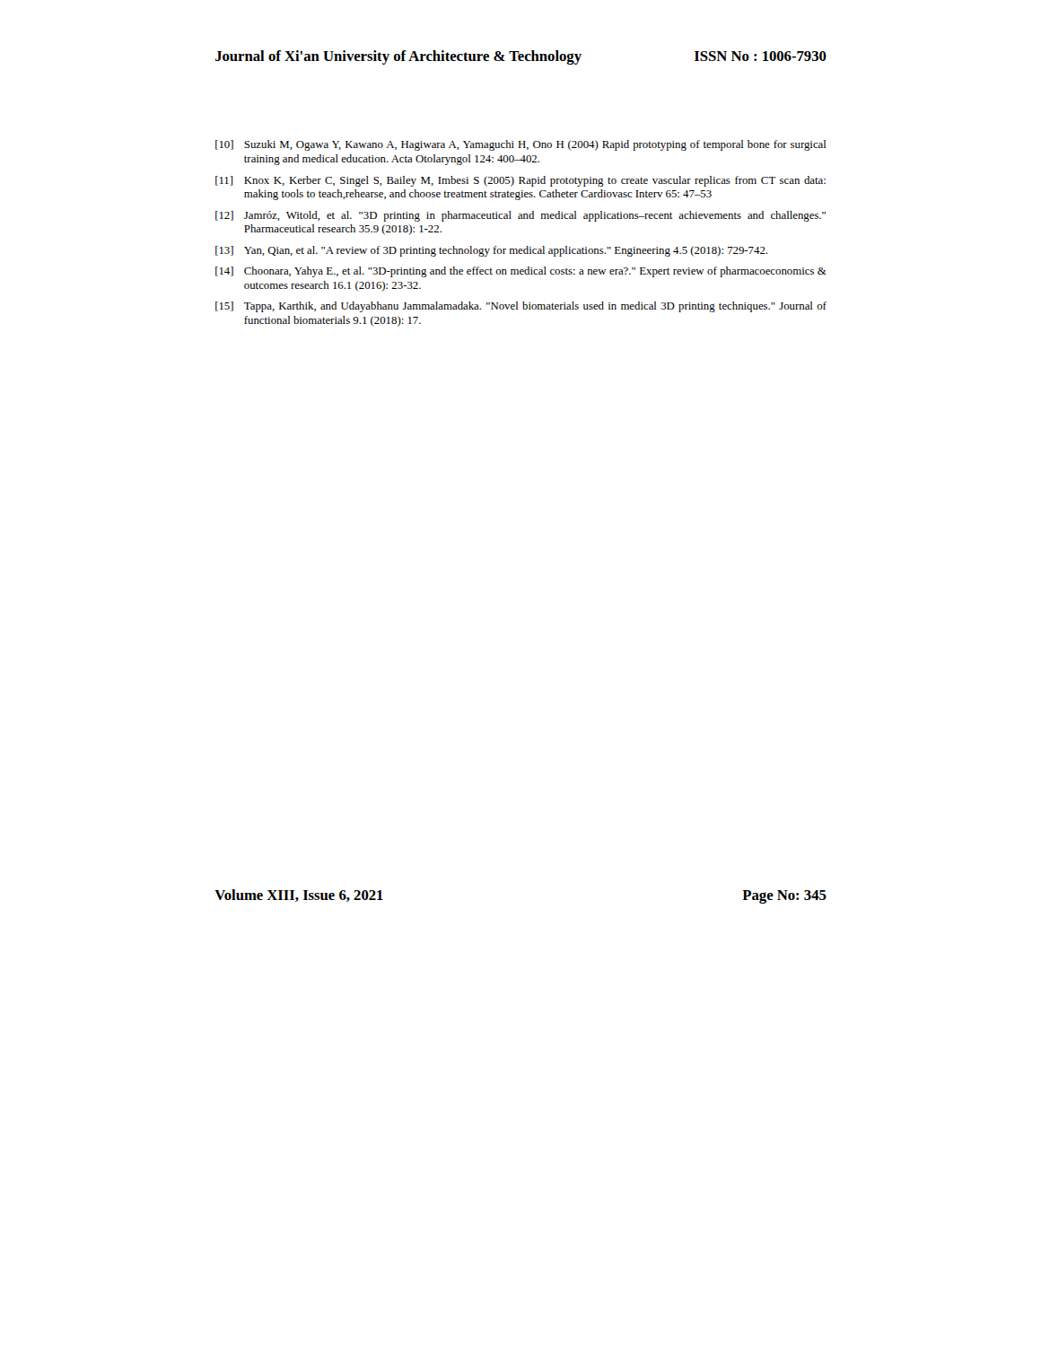Journal of Xi'an University of Architecture & Technology
ISSN No : 1006-7930
[10] Suzuki M, Ogawa Y, Kawano A, Hagiwara A, Yamaguchi H, Ono H (2004) Rapid prototyping of temporal bone for surgical training and medical education. Acta Otolaryngol 124: 400–402.
[11] Knox K, Kerber C, Singel S, Bailey M, Imbesi S (2005) Rapid prototyping to create vascular replicas from CT scan data: making tools to teach,rehearse, and choose treatment strategies. Catheter Cardiovasc Interv 65: 47–53
[12] Jamróz, Witold, et al. "3D printing in pharmaceutical and medical applications–recent achievements and challenges." Pharmaceutical research 35.9 (2018): 1-22.
[13] Yan, Qian, et al. "A review of 3D printing technology for medical applications." Engineering 4.5 (2018): 729-742.
[14] Choonara, Yahya E., et al. "3D-printing and the effect on medical costs: a new era?." Expert review of pharmacoeconomics & outcomes research 16.1 (2016): 23-32.
[15] Tappa, Karthik, and Udayabhanu Jammalamadaka. "Novel biomaterials used in medical 3D printing techniques." Journal of functional biomaterials 9.1 (2018): 17.
Volume XIII, Issue 6, 2021
Page No: 345